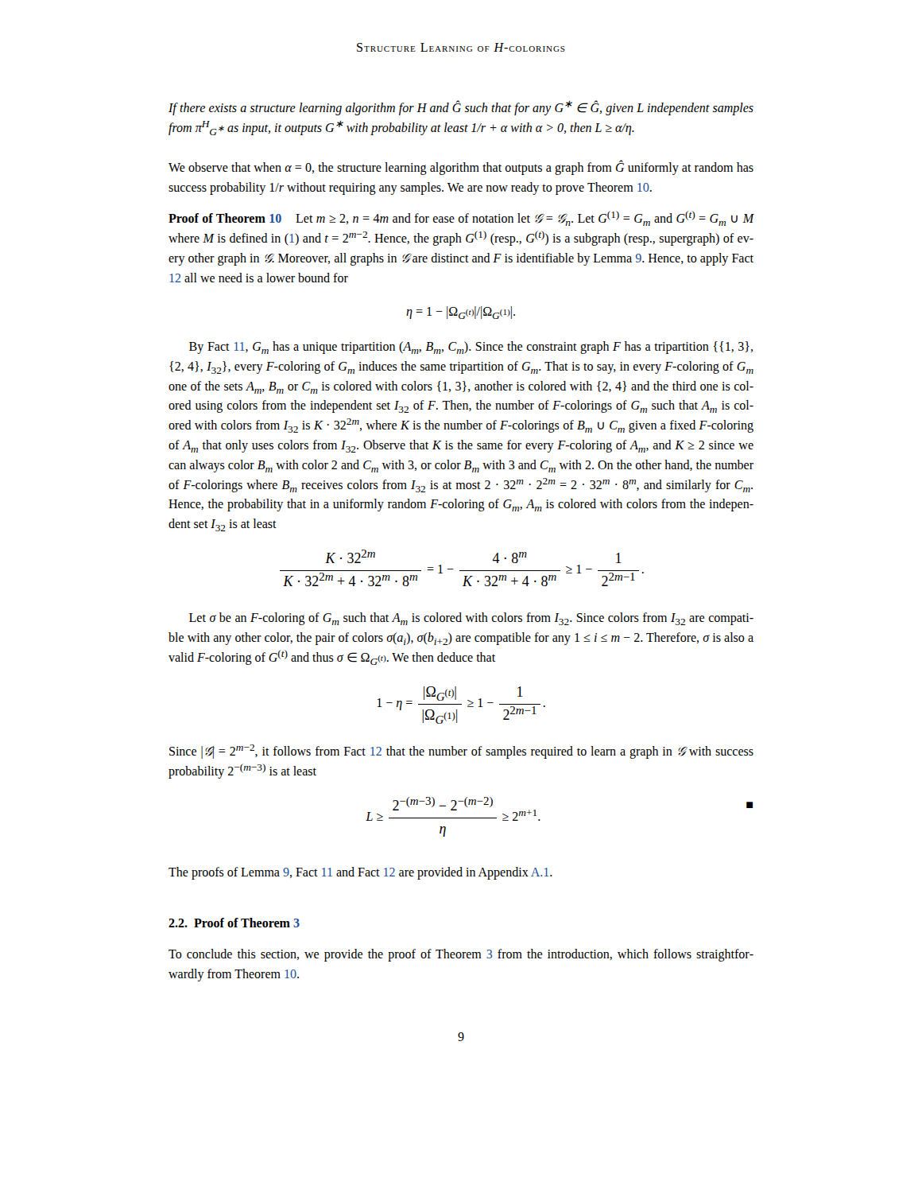Structure Learning of H-colorings
If there exists a structure learning algorithm for H and Ĝ such that for any G∗ ∈ Ĝ, given L independent samples from πHG∗ as input, it outputs G∗ with probability at least 1/r + α with α > 0, then L ≥ α/η.
We observe that when α = 0, the structure learning algorithm that outputs a graph from Ĝ uniformly at random has success probability 1/r without requiring any samples. We are now ready to prove Theorem 10.
Proof of Theorem 10 Let m ≥ 2, n = 4m and for ease of notation let 𝒢 = 𝒢n. Let G(1) = Gm and G(t) = Gm ∪ M where M is defined in (1) and t = 2m−2. Hence, the graph G(1) (resp., G(t)) is a subgraph (resp., supergraph) of every other graph in 𝒢. Moreover, all graphs in 𝒢 are distinct and F is identifiable by Lemma 9. Hence, to apply Fact 12 all we need is a lower bound for
η = 1 − |ΩG(t)|/|ΩG(1)|.
By Fact 11, Gm has a unique tripartition (Am, Bm, Cm). Since the constraint graph F has a tripartition {{1, 3}, {2, 4}, I32}, every F-coloring of Gm induces the same tripartition of Gm. That is to say, in every F-coloring of Gm one of the sets Am, Bm or Cm is colored with colors {1, 3}, another is colored with {2, 4} and the third one is colored using colors from the independent set I32 of F. Then, the number of F-colorings of Gm such that Am is colored with colors from I32 is K · 322m, where K is the number of F-colorings of Bm ∪ Cm given a fixed F-coloring of Am that only uses colors from I32. Observe that K is the same for every F-coloring of Am, and K ≥ 2 since we can always color Bm with color 2 and Cm with 3, or color Bm with 3 and Cm with 2. On the other hand, the number of F-colorings where Bm receives colors from I32 is at most 2 · 32m · 22m = 2 · 32m · 8m, and similarly for Cm. Hence, the probability that in a uniformly random F-coloring of Gm, Am is colored with colors from the independent set I32 is at least
K · 322m K · 322m + 4 · 32m · 8m = 1 − 4 · 8m K · 32m + 4 · 8m ≥ 1 − 122m−1.
Let σ be an F-coloring of Gm such that Am is colored with colors from I32. Since colors from I32 are compatible with any other color, the pair of colors σ(ai), σ(bi+2) are compatible for any 1 ≤ i ≤ m − 2. Therefore, σ is also a valid F-coloring of G(t) and thus σ ∈ ΩG(t). We then deduce that
1 − η = |ΩG(t)||ΩG(1)| ≥ 1 − 122m−1.
Since |𝒢| = 2m−2, it follows from Fact 12 that the number of samples required to learn a graph in 𝒢 with success probability 2−(m−3) is at least
L ≥ 2−(m−3) − 2−(m−2) η ≥ 2m+1. ■
The proofs of Lemma 9, Fact 11 and Fact 12 are provided in Appendix A.1.
2.2. Proof of Theorem 3
To conclude this section, we provide the proof of Theorem 3 from the introduction, which follows straightforwardly from Theorem 10.
9